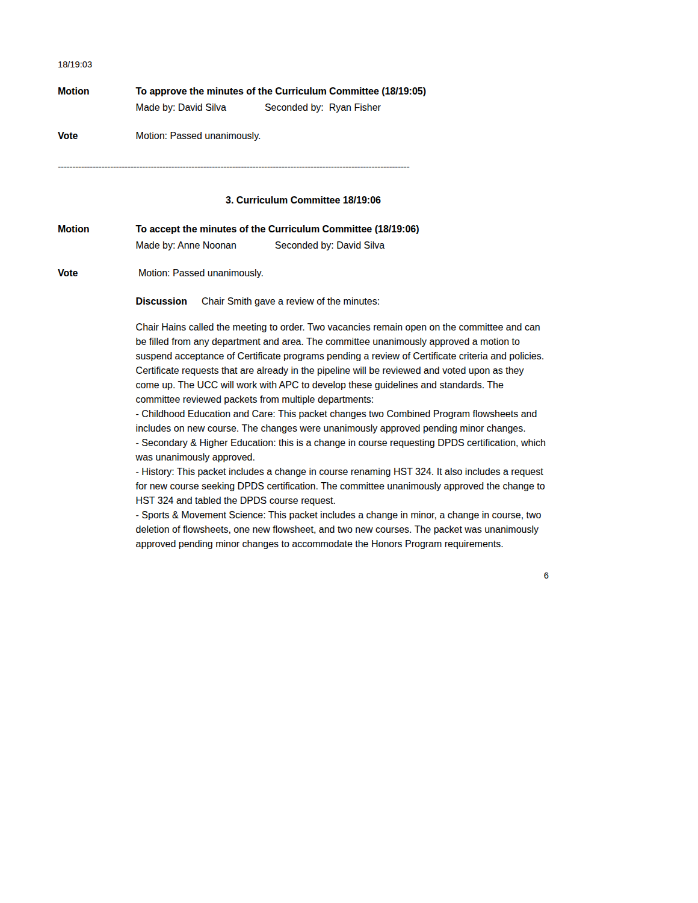18/19:03
| Motion | To approve the minutes of the Curriculum Committee (18/19:05) |
| | Made by: David Silva Seconded by: Ryan Fisher |
| Vote | Motion: Passed unanimously. |
-------------------------------------------------------------------------------------------------------------------------
3. Curriculum Committee 18/19:06
| Motion | To accept the minutes of the Curriculum Committee (18/19:06) |
| | Made by: Anne Noonan Seconded by: David Silva |
| Vote | Motion: Passed unanimously. |
Discussion Chair Smith gave a review of the minutes:
Chair Hains called the meeting to order. Two vacancies remain open on the committee and can be filled from any department and area. The committee unanimously approved a motion to suspend acceptance of Certificate programs pending a review of Certificate criteria and policies. Certificate requests that are already in the pipeline will be reviewed and voted upon as they come up. The UCC will work with APC to develop these guidelines and standards. The committee reviewed packets from multiple departments:
- Childhood Education and Care: This packet changes two Combined Program flowsheets and includes on new course. The changes were unanimously approved pending minor changes.
- Secondary & Higher Education: this is a change in course requesting DPDS certification, which was unanimously approved.
- History: This packet includes a change in course renaming HST 324. It also includes a request for new course seeking DPDS certification. The committee unanimously approved the change to HST 324 and tabled the DPDS course request.
- Sports & Movement Science: This packet includes a change in minor, a change in course, two deletion of flowsheets, one new flowsheet, and two new courses. The packet was unanimously approved pending minor changes to accommodate the Honors Program requirements.
6